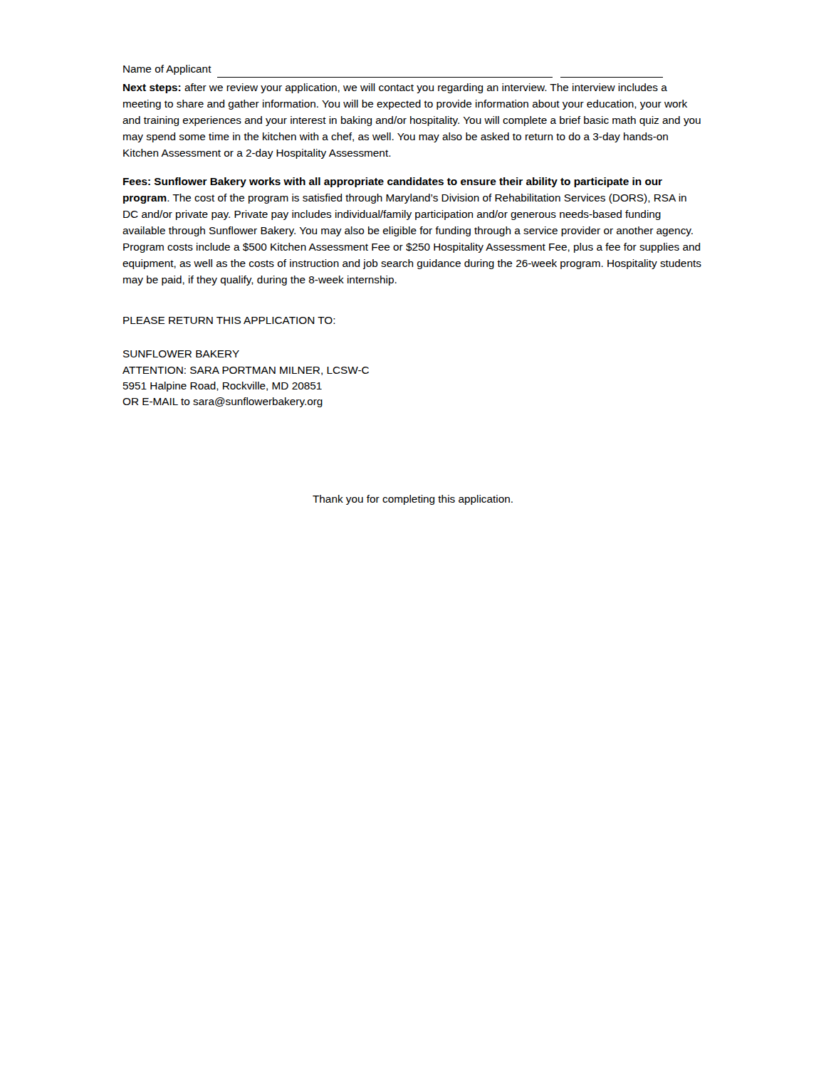Name of Applicant
Next steps: after we review your application, we will contact you regarding an interview. The interview includes a meeting to share and gather information. You will be expected to provide information about your education, your work and training experiences and your interest in baking and/or hospitality. You will complete a brief basic math quiz and you may spend some time in the kitchen with a chef, as well. You may also be asked to return to do a 3-day hands-on Kitchen Assessment or a 2-day Hospitality Assessment.
Fees: Sunflower Bakery works with all appropriate candidates to ensure their ability to participate in our program. The cost of the program is satisfied through Maryland’s Division of Rehabilitation Services (DORS), RSA in DC and/or private pay. Private pay includes individual/family participation and/or generous needs-based funding available through Sunflower Bakery. You may also be eligible for funding through a service provider or another agency. Program costs include a $500 Kitchen Assessment Fee or $250 Hospitality Assessment Fee, plus a fee for supplies and equipment, as well as the costs of instruction and job search guidance during the 26-week program. Hospitality students may be paid, if they qualify, during the 8-week internship.
PLEASE RETURN THIS APPLICATION TO:
SUNFLOWER BAKERY
ATTENTION: SARA PORTMAN MILNER, LCSW-C
5951 Halpine Road, Rockville, MD 20851
OR E-MAIL to sara@sunflowerbakery.org
Thank you for completing this application.